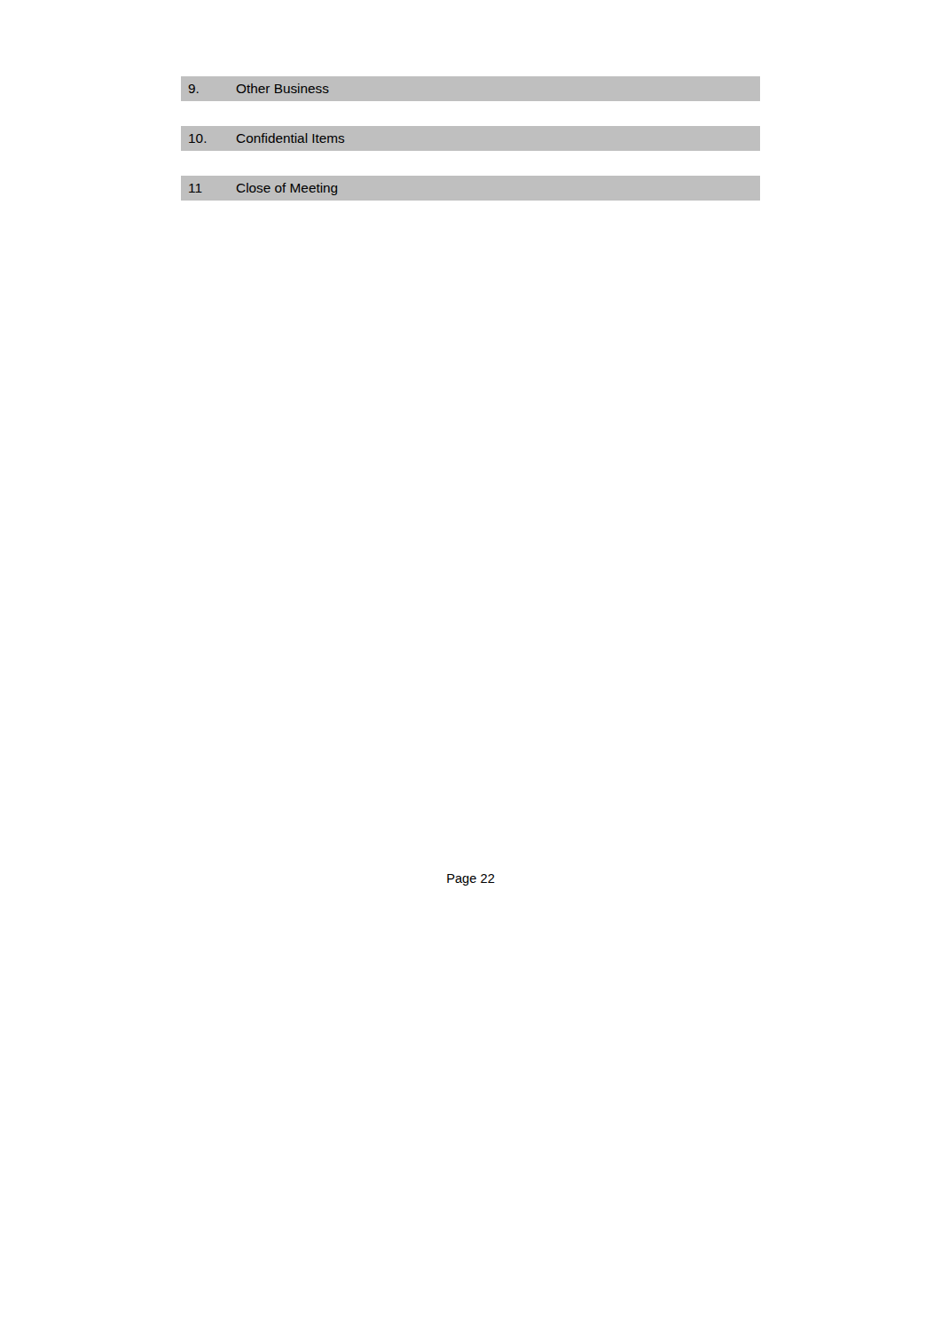9. Other Business
10. Confidential Items
11 Close of Meeting
Page 22